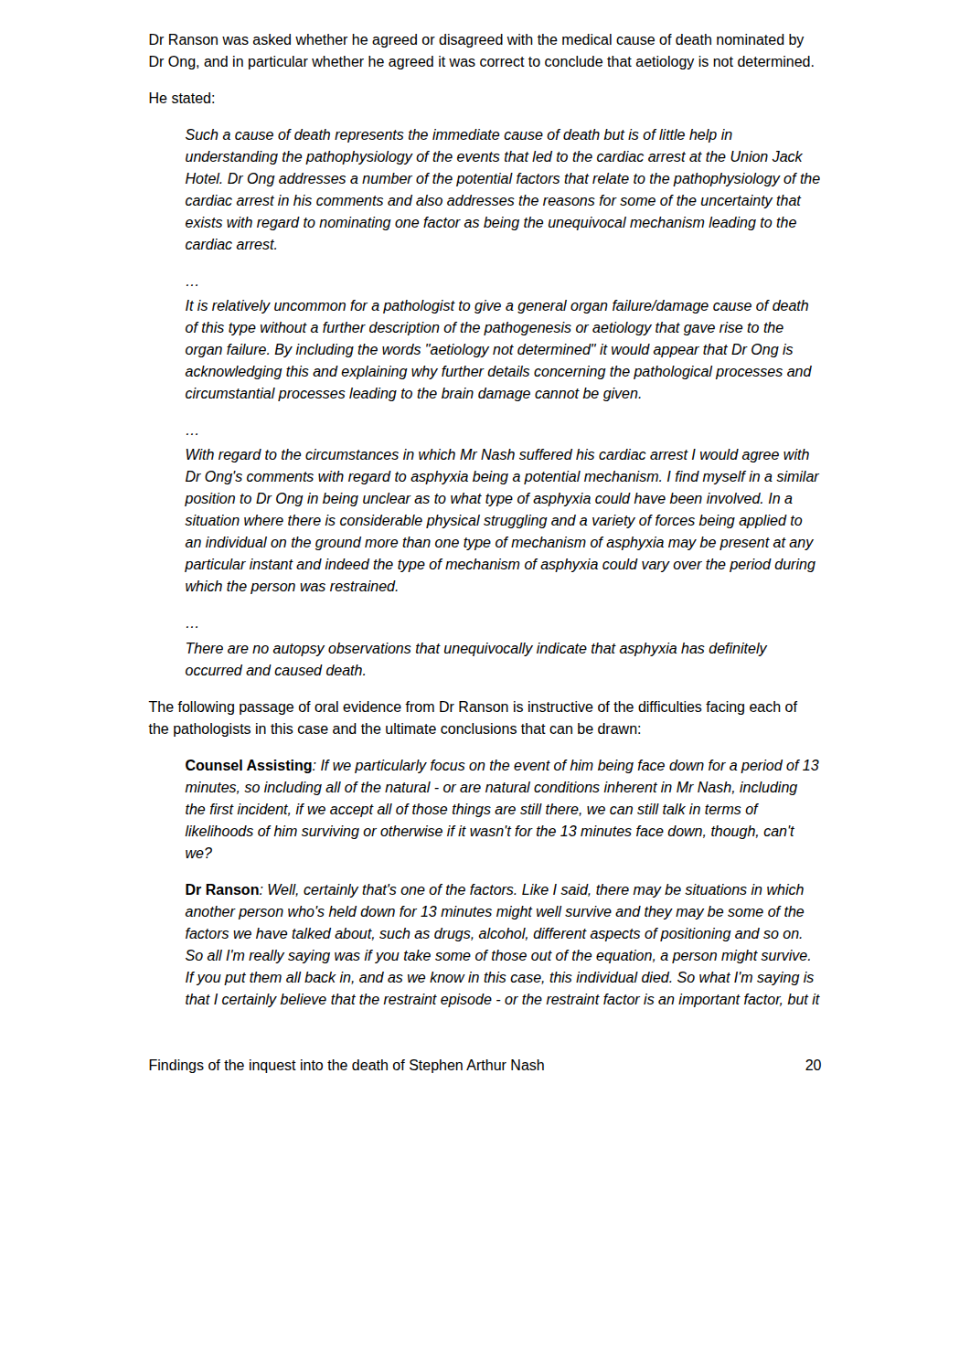Dr Ranson was asked whether he agreed or disagreed with the medical cause of death nominated by Dr Ong, and in particular whether he agreed it was correct to conclude that aetiology is not determined.
He stated:
Such a cause of death represents the immediate cause of death but is of little help in understanding the pathophysiology of the events that led to the cardiac arrest at the Union Jack Hotel. Dr Ong addresses a number of the potential factors that relate to the pathophysiology of the cardiac arrest in his comments and also addresses the reasons for some of the uncertainty that exists with regard to nominating one factor as being the unequivocal mechanism leading to the cardiac arrest.
…
It is relatively uncommon for a pathologist to give a general organ failure/damage cause of death of this type without a further description of the pathogenesis or aetiology that gave rise to the organ failure. By including the words "aetiology not determined" it would appear that Dr Ong is acknowledging this and explaining why further details concerning the pathological processes and circumstantial processes leading to the brain damage cannot be given.
…
With regard to the circumstances in which Mr Nash suffered his cardiac arrest I would agree with Dr Ong's comments with regard to asphyxia being a potential mechanism. I find myself in a similar position to Dr Ong in being unclear as to what type of asphyxia could have been involved. In a situation where there is considerable physical struggling and a variety of forces being applied to an individual on the ground more than one type of mechanism of asphyxia may be present at any particular instant and indeed the type of mechanism of asphyxia could vary over the period during which the person was restrained.
…
There are no autopsy observations that unequivocally indicate that asphyxia has definitely occurred and caused death.
The following passage of oral evidence from Dr Ranson is instructive of the difficulties facing each of the pathologists in this case and the ultimate conclusions that can be drawn:
Counsel Assisting: If we particularly focus on the event of him being face down for a period of 13 minutes, so including all of the natural - or are natural conditions inherent in Mr Nash, including the first incident, if we accept all of those things are still there, we can still talk in terms of likelihoods of him surviving or otherwise if it wasn't for the 13 minutes face down, though, can't we?
Dr Ranson: Well, certainly that's one of the factors. Like I said, there may be situations in which another person who's held down for 13 minutes might well survive and they may be some of the factors we have talked about, such as drugs, alcohol, different aspects of positioning and so on. So all I'm really saying was if you take some of those out of the equation, a person might survive. If you put them all back in, and as we know in this case, this individual died. So what I'm saying is that I certainly believe that the restraint episode - or the restraint factor is an important factor, but it
Findings of the inquest into the death of Stephen Arthur Nash 20